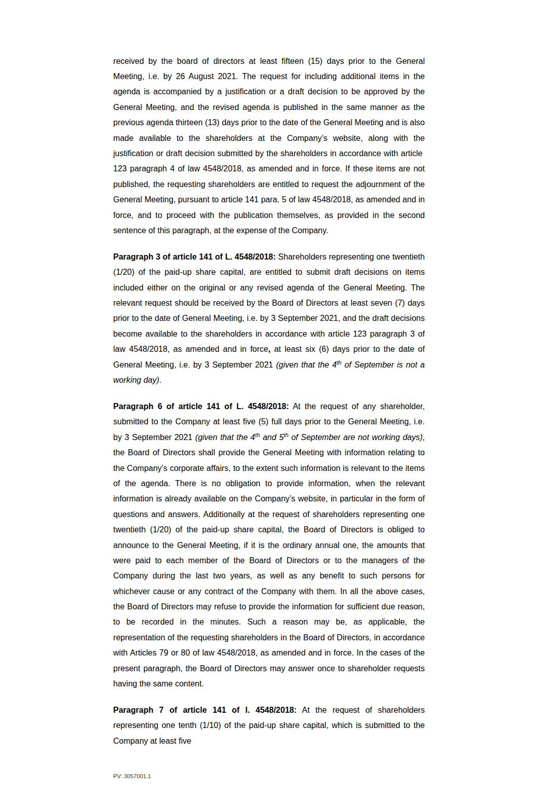received by the board of directors at least fifteen (15) days prior to the General Meeting, i.e. by 26 August 2021. The request for including additional items in the agenda is accompanied by a justification or a draft decision to be approved by the General Meeting, and the revised agenda is published in the same manner as the previous agenda thirteen (13) days prior to the date of the General Meeting and is also made available to the shareholders at the Company’s website, along with the justification or draft decision submitted by the shareholders in accordance with article 123 paragraph 4 of law 4548/2018, as amended and in force. If these items are not published, the requesting shareholders are entitled to request the adjournment of the General Meeting, pursuant to article 141 para. 5 of law 4548/2018, as amended and in force, and to proceed with the publication themselves, as provided in the second sentence of this paragraph, at the expense of the Company.
Paragraph 3 of article 141 of L. 4548/2018: Shareholders representing one twentieth (1/20) of the paid-up share capital, are entitled to submit draft decisions on items included either on the original or any revised agenda of the General Meeting. The relevant request should be received by the Board of Directors at least seven (7) days prior to the date of General Meeting, i.e. by 3 September 2021, and the draft decisions become available to the shareholders in accordance with article 123 paragraph 3 of law 4548/2018, as amended and in force, at least six (6) days prior to the date of General Meeting, i.e. by 3 September 2021 (given that the 4th of September is not a working day).
Paragraph 6 of article 141 of L. 4548/2018: At the request of any shareholder, submitted to the Company at least five (5) full days prior to the General Meeting, i.e. by 3 September 2021 (given that the 4th and 5th of September are not working days), the Board of Directors shall provide the General Meeting with information relating to the Company’s corporate affairs, to the extent such information is relevant to the items of the agenda. There is no obligation to provide information, when the relevant information is already available on the Company’s website, in particular in the form of questions and answers. Additionally at the request of shareholders representing one twentieth (1/20) of the paid-up share capital, the Board of Directors is obliged to announce to the General Meeting, if it is the ordinary annual one, the amounts that were paid to each member of the Board of Directors or to the managers of the Company during the last two years, as well as any benefit to such persons for whichever cause or any contract of the Company with them. In all the above cases, the Board of Directors may refuse to provide the information for sufficient due reason, to be recorded in the minutes. Such a reason may be, as applicable, the representation of the requesting shareholders in the Board of Directors, in accordance with Articles 79 or 80 of law 4548/2018, as amended and in force. In the cases of the present paragraph, the Board of Directors may answer once to shareholder requests having the same content.
Paragraph 7 of article 141 of l. 4548/2018: At the request of shareholders representing one tenth (1/10) of the paid-up share capital, which is submitted to the Company at least five
PV: 3057001.1